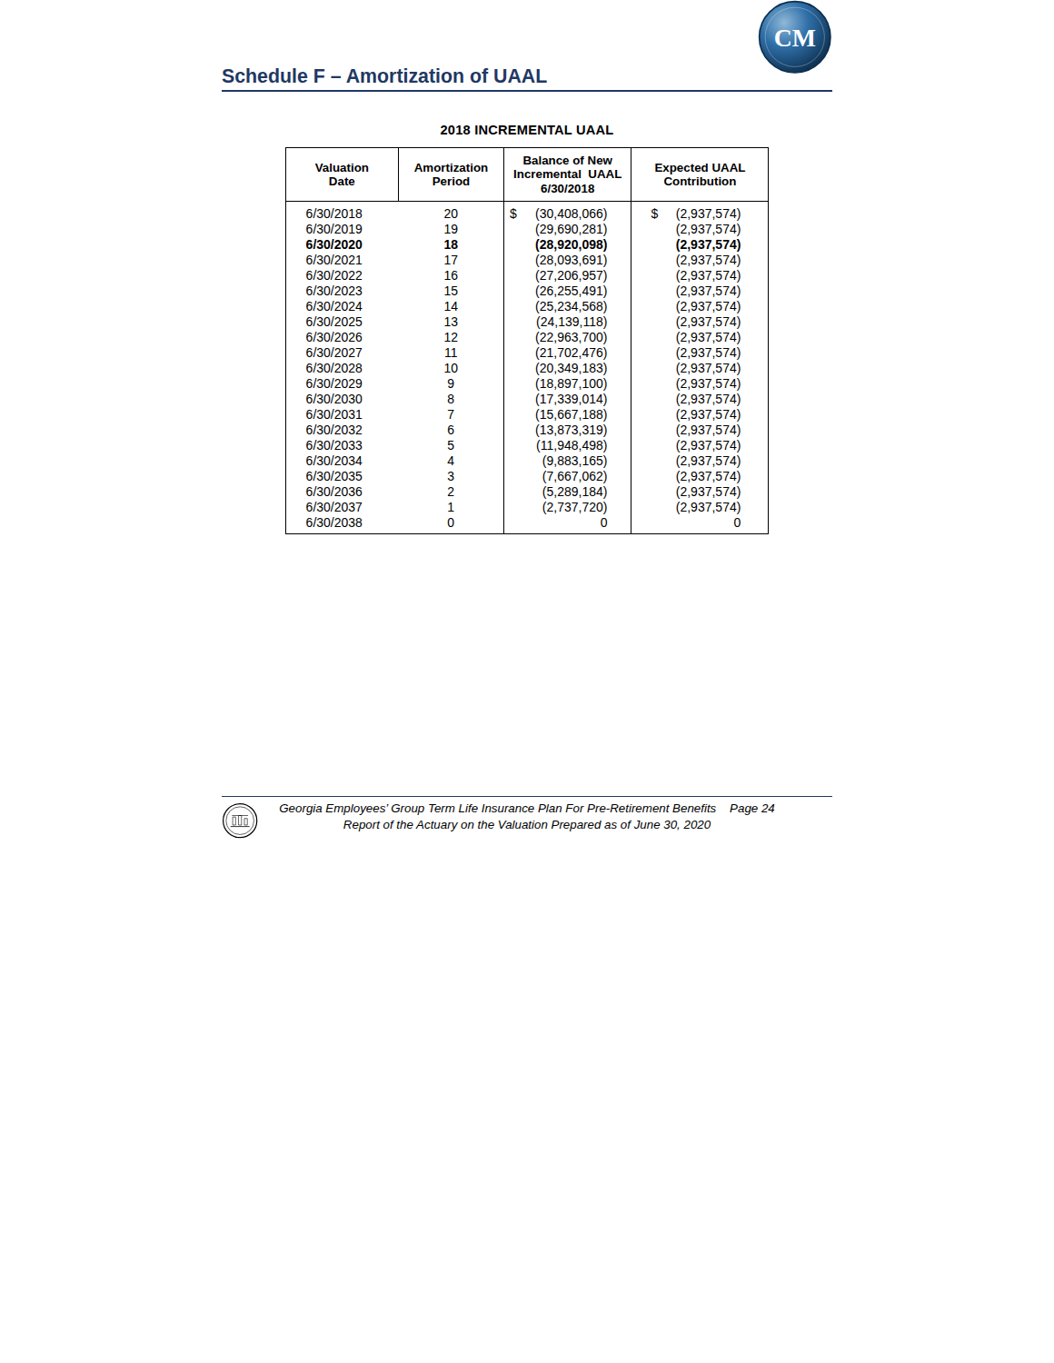CM
Schedule F – Amortization of UAAL
2018 INCREMENTAL UAAL
| Valuation Date | Amortization Period | Balance of New Incremental UAAL 6/30/2018 | Expected UAAL Contribution |
| --- | --- | --- | --- |
| 6/30/2018 | 20 | $ | (30,408,066) | $ (2,937,574) |
| 6/30/2019 | 19 | | (29,690,281) | (2,937,574) |
| 6/30/2020 | 18 | | (28,920,098) | (2,937,574) |
| 6/30/2021 | 17 | | (28,093,691) | (2,937,574) |
| 6/30/2022 | 16 | | (27,206,957) | (2,937,574) |
| 6/30/2023 | 15 | | (26,255,491) | (2,937,574) |
| 6/30/2024 | 14 | | (25,234,568) | (2,937,574) |
| 6/30/2025 | 13 | | (24,139,118) | (2,937,574) |
| 6/30/2026 | 12 | | (22,963,700) | (2,937,574) |
| 6/30/2027 | 11 | | (21,702,476) | (2,937,574) |
| 6/30/2028 | 10 | | (20,349,183) | (2,937,574) |
| 6/30/2029 | 9 | | (18,897,100) | (2,937,574) |
| 6/30/2030 | 8 | | (17,339,014) | (2,937,574) |
| 6/30/2031 | 7 | | (15,667,188) | (2,937,574) |
| 6/30/2032 | 6 | | (13,873,319) | (2,937,574) |
| 6/30/2033 | 5 | | (11,948,498) | (2,937,574) |
| 6/30/2034 | 4 | | (9,883,165) | (2,937,574) |
| 6/30/2035 | 3 | | (7,667,062) | (2,937,574) |
| 6/30/2036 | 2 | | (5,289,184) | (2,937,574) |
| 6/30/2037 | 1 | | (2,737,720) | (2,937,574) |
| 6/30/2038 | 0 | | 0 | 0 |
Georgia Employees’ Group Term Life Insurance Plan For Pre-Retirement Benefits Page 24 Report of the Actuary on the Valuation Prepared as of June 30, 2020